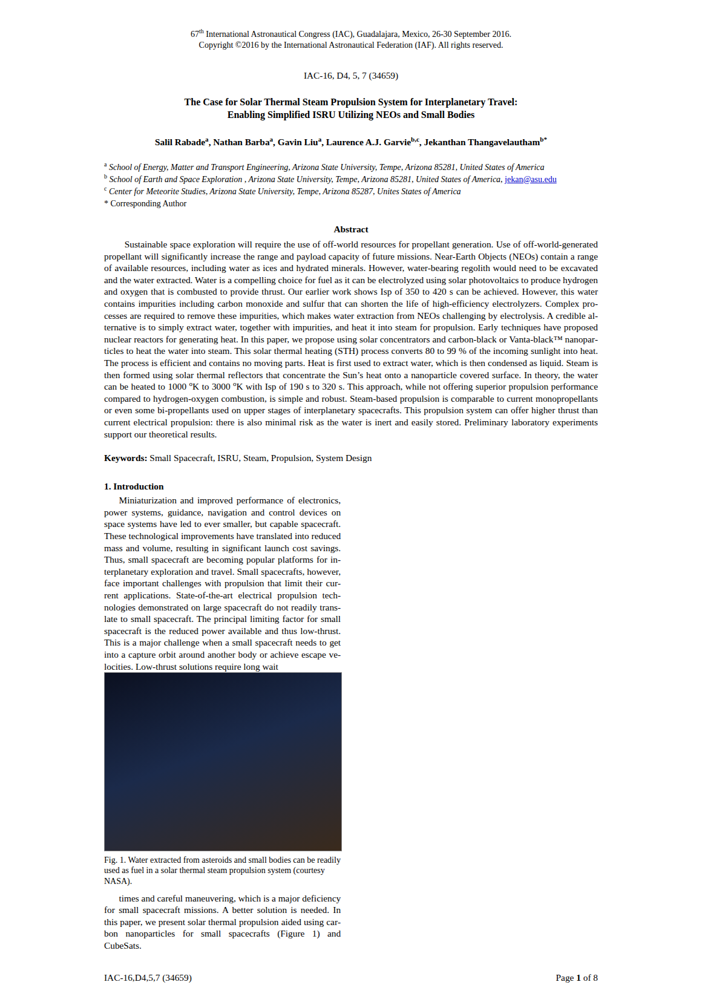67th International Astronautical Congress (IAC), Guadalajara, Mexico, 26-30 September 2016. Copyright ©2016 by the International Astronautical Federation (IAF). All rights reserved.
IAC-16, D4, 5, 7 (34659)
The Case for Solar Thermal Steam Propulsion System for Interplanetary Travel: Enabling Simplified ISRU Utilizing NEOs and Small Bodies
Salil Rabadea, Nathan Barbaa, Gavin Liua, Laurence A.J. Garvieb,c, Jekanthan Thangavelauthamb*
a School of Energy, Matter and Transport Engineering, Arizona State University, Tempe, Arizona 85281, United States of America
b School of Earth and Space Exploration , Arizona State University, Tempe, Arizona 85281, United States of America, jekan@asu.edu
c Center for Meteorite Studies, Arizona State University, Tempe, Arizona 85287, Unites States of America
* Corresponding Author
Abstract
Sustainable space exploration will require the use of off-world resources for propellant generation. Use of off-world-generated propellant will significantly increase the range and payload capacity of future missions. Near-Earth Objects (NEOs) contain a range of available resources, including water as ices and hydrated minerals. However, water-bearing regolith would need to be excavated and the water extracted. Water is a compelling choice for fuel as it can be electrolyzed using solar photovoltaics to produce hydrogen and oxygen that is combusted to provide thrust. Our earlier work shows Isp of 350 to 420 s can be achieved. However, this water contains impurities including carbon monoxide and sulfur that can shorten the life of high-efficiency electrolyzers. Complex processes are required to remove these impurities, which makes water extraction from NEOs challenging by electrolysis. A credible alternative is to simply extract water, together with impurities, and heat it into steam for propulsion. Early techniques have proposed nuclear reactors for generating heat. In this paper, we propose using solar concentrators and carbon-black or Vanta-black™ nanoparticles to heat the water into steam. This solar thermal heating (STH) process converts 80 to 99 % of the incoming sunlight into heat. The process is efficient and contains no moving parts. Heat is first used to extract water, which is then condensed as liquid. Steam is then formed using solar thermal reflectors that concentrate the Sun’s heat onto a nanoparticle covered surface. In theory, the water can be heated to 1000 oK to 3000 oK with Isp of 190 s to 320 s. This approach, while not offering superior propulsion performance compared to hydrogen-oxygen combustion, is simple and robust. Steam-based propulsion is comparable to current monopropellants or even some bi-propellants used on upper stages of interplanetary spacecrafts. This propulsion system can offer higher thrust than current electrical propulsion: there is also minimal risk as the water is inert and easily stored. Preliminary laboratory experiments support our theoretical results.
Keywords: Small Spacecraft, ISRU, Steam, Propulsion, System Design
1. Introduction
Miniaturization and improved performance of electronics, power systems, guidance, navigation and control devices on space systems have led to ever smaller, but capable spacecraft. These technological improvements have translated into reduced mass and volume, resulting in significant launch cost savings. Thus, small spacecraft are becoming popular platforms for interplanetary exploration and travel. Small spacecrafts, however, face important challenges with propulsion that limit their current applications. State-of-the-art electrical propulsion technologies demonstrated on large spacecraft do not readily translate to small spacecraft. The principal limiting factor for small spacecraft is the reduced power available and thus low-thrust. This is a major challenge when a small spacecraft needs to get into a capture orbit around another body or achieve escape velocities. Low-thrust solutions require long wait
Fig. 1. Water extracted from asteroids and small bodies can be readily used as fuel in a solar thermal steam propulsion system (courtesy NASA).
times and careful maneuvering, which is a major deficiency for small spacecraft missions. A better solution is needed. In this paper, we present solar thermal propulsion aided using carbon nanoparticles for small spacecrafts (Figure 1) and CubeSats.
IAC-16,D4,5,7 (34659)
Page 1 of 8